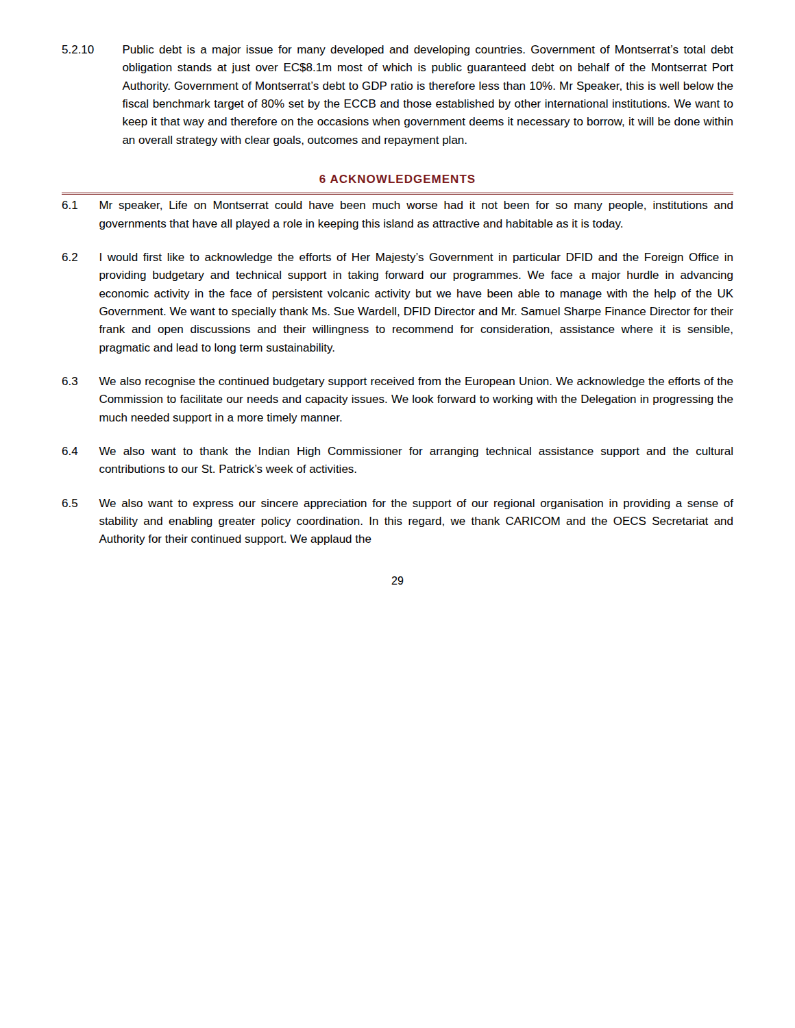5.2.10
Public debt is a major issue for many developed and developing countries. Government of Montserrat’s total debt obligation stands at just over EC$8.1m most of which is public guaranteed debt on behalf of the Montserrat Port Authority. Government of Montserrat’s debt to GDP ratio is therefore less than 10%. Mr Speaker, this is well below the fiscal benchmark target of 80% set by the ECCB and those established by other international institutions. We want to keep it that way and therefore on the occasions when government deems it necessary to borrow, it will be done within an overall strategy with clear goals, outcomes and repayment plan.
6 ACKNOWLEDGEMENTS
6.1
Mr speaker, Life on Montserrat could have been much worse had it not been for so many people, institutions and governments that have all played a role in keeping this island as attractive and habitable as it is today.
6.2
I would first like to acknowledge the efforts of Her Majesty’s Government in particular DFID and the Foreign Office in providing budgetary and technical support in taking forward our programmes. We face a major hurdle in advancing economic activity in the face of persistent volcanic activity but we have been able to manage with the help of the UK Government. We want to specially thank Ms. Sue Wardell, DFID Director and Mr. Samuel Sharpe Finance Director for their frank and open discussions and their willingness to recommend for consideration, assistance where it is sensible, pragmatic and lead to long term sustainability.
6.3
We also recognise the continued budgetary support received from the European Union. We acknowledge the efforts of the Commission to facilitate our needs and capacity issues. We look forward to working with the Delegation in progressing the much needed support in a more timely manner.
6.4
We also want to thank the Indian High Commissioner for arranging technical assistance support and the cultural contributions to our St. Patrick’s week of activities.
6.5
We also want to express our sincere appreciation for the support of our regional organisation in providing a sense of stability and enabling greater policy coordination. In this regard, we thank CARICOM and the OECS Secretariat and Authority for their continued support. We applaud the
29